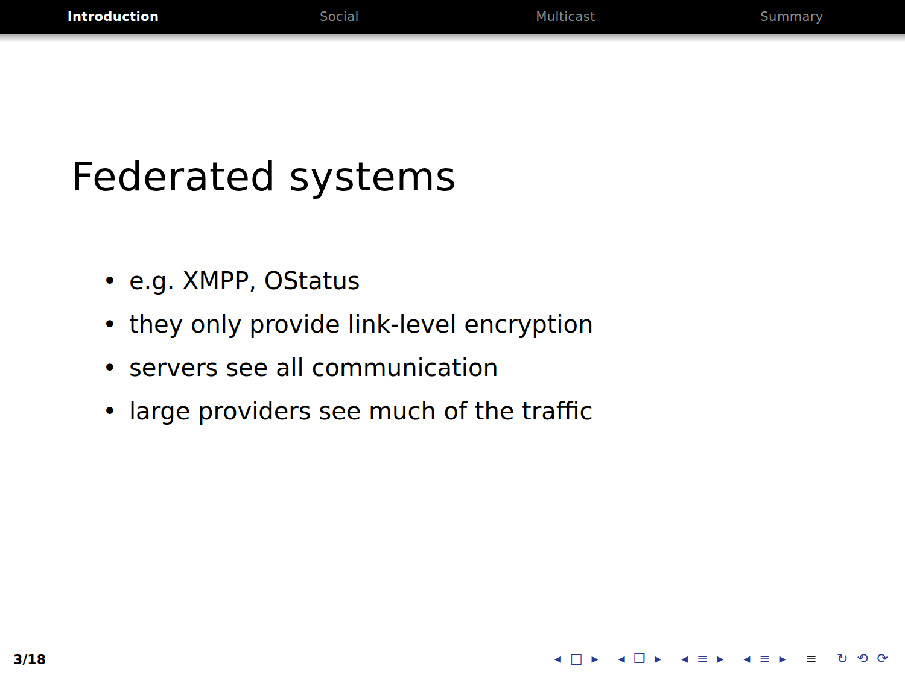Introduction
Social
Multicast
Summary
Federated systems
e.g. XMPP, OStatus
they only provide link-level encryption
servers see all communication
large providers see much of the traffic
3/18
◂ □ ▸ ◂ ❐ ▸ ◂ ≡ ▸ ◂ ≡ ▸ ≡ ↻ ⟲ ⟳